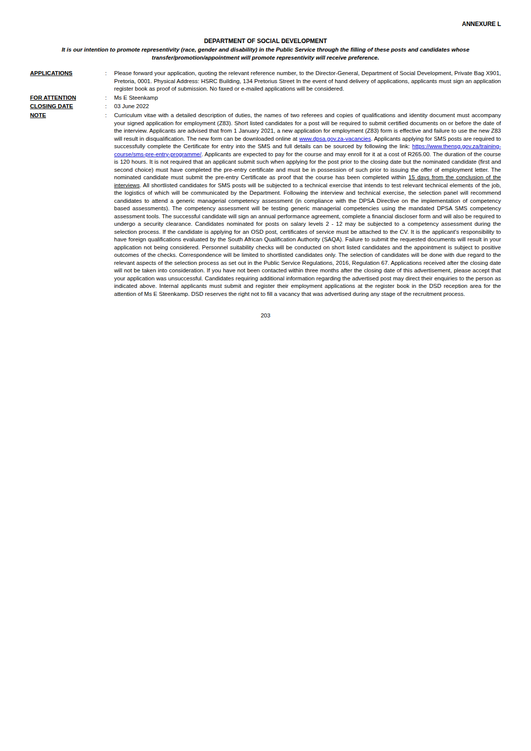ANNEXURE L
DEPARTMENT OF SOCIAL DEVELOPMENT
It is our intention to promote representivity (race, gender and disability) in the Public Service through the filling of these posts and candidates whose transfer/promotion/appointment will promote representivity will receive preference.
| APPLICATIONS | : | Please forward your application, quoting the relevant reference number, to the Director-General, Department of Social Development, Private Bag X901, Pretoria, 0001. Physical Address: HSRC Building, 134 Pretorius Street In the event of hand delivery of applications, applicants must sign an application register book as proof of submission. No faxed or e-mailed applications will be considered. |
| FOR ATTENTION | : | Ms E Steenkamp |
| CLOSING DATE | : | 03 June 2022 |
| NOTE | : | Curriculum vitae with a detailed description of duties, the names of two referees and copies of qualifications and identity document must accompany your signed application for employment (Z83). Short listed candidates for a post will be required to submit certified documents on or before the date of the interview. Applicants are advised that from 1 January 2021, a new application for employment (Z83) form is effective and failure to use the new Z83 will result in disqualification. The new form can be downloaded online at www.dpsa.gov.za-vacancies . Applicants applying for SMS posts are required to successfully complete the Certificate for entry into the SMS and full details can be sourced by following the link: https://www.thensg.gov.za/training-course/sms-pre-entry-programme/ . Applicants are expected to pay for the course and may enroll for it at a cost of R265.00. The duration of the course is 120 hours. It is not required that an applicant submit such when applying for the post prior to the closing date but the nominated candidate (first and second choice) must have completed the pre-entry certificate and must be in possession of such prior to issuing the offer of employment letter. The nominated candidate must submit the pre-entry Certificate as proof that the course has been completed within 15 days from the conclusion of the interviews . All shortlisted candidates for SMS posts will be subjected to a technical exercise that intends to test relevant technical elements of the job, the logistics of which will be communicated by the Department. Following the interview and technical exercise, the selection panel will recommend candidates to attend a generic managerial competency assessment (in compliance with the DPSA Directive on the implementation of competency based assessments). The competency assessment will be testing generic managerial competencies using the mandated DPSA SMS competency assessment tools. The successful candidate will sign an annual performance agreement, complete a financial discloser form and will also be required to undergo a security clearance. Candidates nominated for posts on salary levels 2 - 12 may be subjected to a competency assessment during the selection process. If the candidate is applying for an OSD post, certificates of service must be attached to the CV. It is the applicant's responsibility to have foreign qualifications evaluated by the South African Qualification Authority (SAQA). Failure to submit the requested documents will result in your application not being considered. Personnel suitability checks will be conducted on short listed candidates and the appointment is subject to positive outcomes of the checks. Correspondence will be limited to shortlisted candidates only. The selection of candidates will be done with due regard to the relevant aspects of the selection process as set out in the Public Service Regulations, 2016, Regulation 67. Applications received after the closing date will not be taken into consideration. If you have not been contacted within three months after the closing date of this advertisement, please accept that your application was unsuccessful. Candidates requiring additional information regarding the advertised post may direct their enquiries to the person as indicated above. Internal applicants must submit and register their employment applications at the register book in the DSD reception area for the attention of Ms E Steenkamp. DSD reserves the right not to fill a vacancy that was advertised during any stage of the recruitment process. |
203